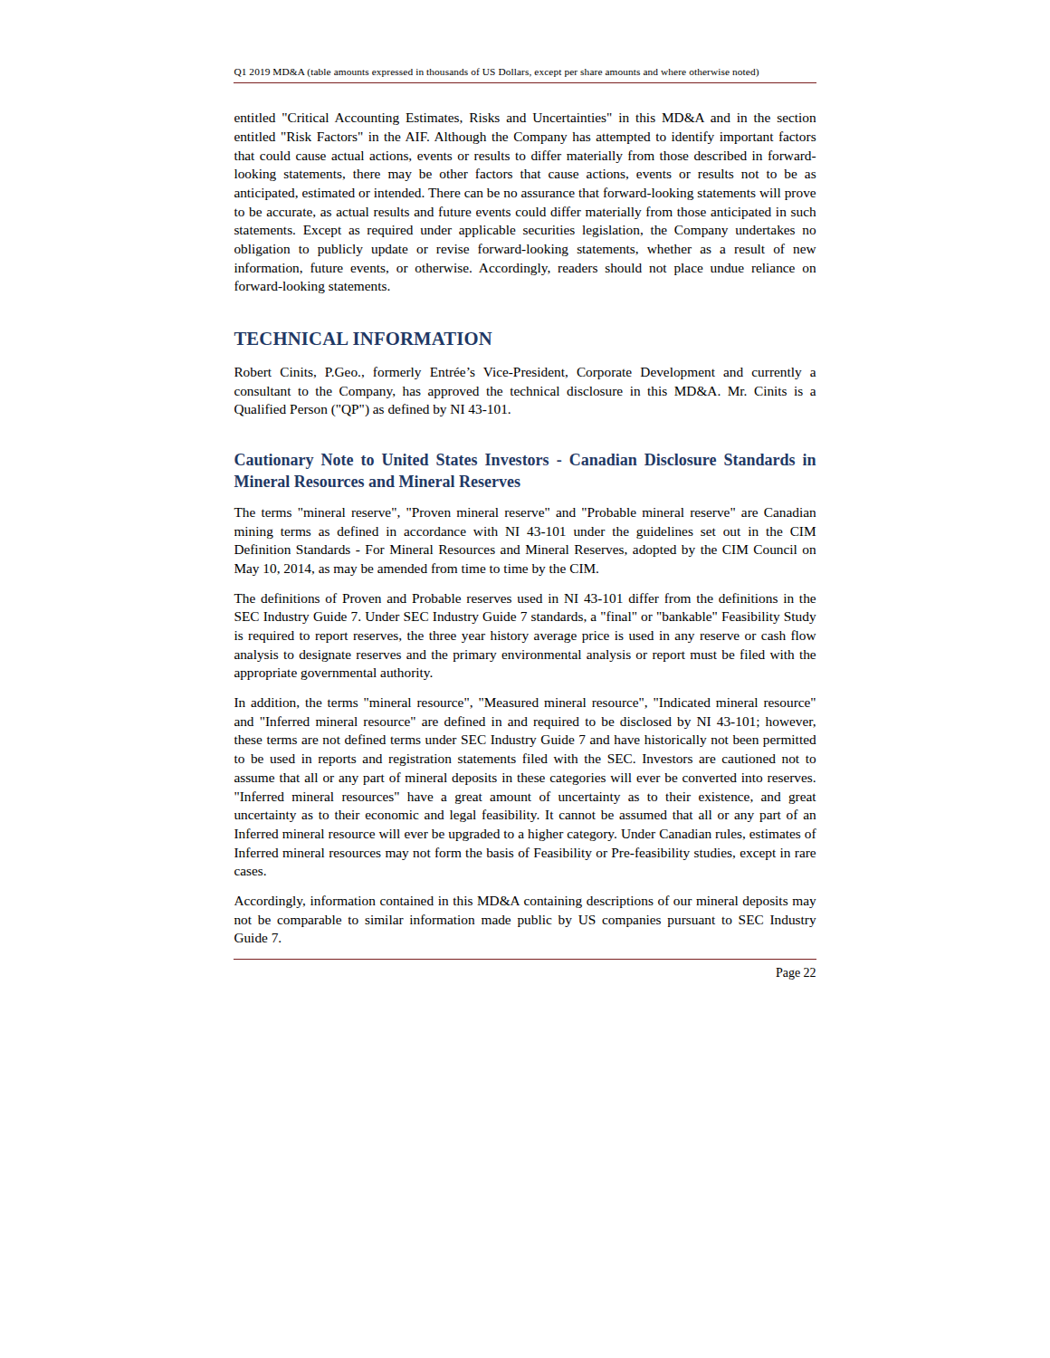Q1 2019 MD&A (table amounts expressed in thousands of US Dollars, except per share amounts and where otherwise noted)
entitled "Critical Accounting Estimates, Risks and Uncertainties" in this MD&A and in the section entitled "Risk Factors" in the AIF. Although the Company has attempted to identify important factors that could cause actual actions, events or results to differ materially from those described in forward-looking statements, there may be other factors that cause actions, events or results not to be as anticipated, estimated or intended. There can be no assurance that forward-looking statements will prove to be accurate, as actual results and future events could differ materially from those anticipated in such statements. Except as required under applicable securities legislation, the Company undertakes no obligation to publicly update or revise forward-looking statements, whether as a result of new information, future events, or otherwise. Accordingly, readers should not place undue reliance on forward-looking statements.
TECHNICAL INFORMATION
Robert Cinits, P.Geo., formerly Entrée’s Vice-President, Corporate Development and currently a consultant to the Company, has approved the technical disclosure in this MD&A. Mr. Cinits is a Qualified Person ("QP") as defined by NI 43-101.
Cautionary Note to United States Investors - Canadian Disclosure Standards in Mineral Resources and Mineral Reserves
The terms "mineral reserve", "Proven mineral reserve" and "Probable mineral reserve" are Canadian mining terms as defined in accordance with NI 43-101 under the guidelines set out in the CIM Definition Standards - For Mineral Resources and Mineral Reserves, adopted by the CIM Council on May 10, 2014, as may be amended from time to time by the CIM.
The definitions of Proven and Probable reserves used in NI 43-101 differ from the definitions in the SEC Industry Guide 7. Under SEC Industry Guide 7 standards, a "final" or "bankable" Feasibility Study is required to report reserves, the three year history average price is used in any reserve or cash flow analysis to designate reserves and the primary environmental analysis or report must be filed with the appropriate governmental authority.
In addition, the terms "mineral resource", "Measured mineral resource", "Indicated mineral resource" and "Inferred mineral resource" are defined in and required to be disclosed by NI 43-101; however, these terms are not defined terms under SEC Industry Guide 7 and have historically not been permitted to be used in reports and registration statements filed with the SEC. Investors are cautioned not to assume that all or any part of mineral deposits in these categories will ever be converted into reserves. "Inferred mineral resources" have a great amount of uncertainty as to their existence, and great uncertainty as to their economic and legal feasibility. It cannot be assumed that all or any part of an Inferred mineral resource will ever be upgraded to a higher category. Under Canadian rules, estimates of Inferred mineral resources may not form the basis of Feasibility or Pre-feasibility studies, except in rare cases.
Accordingly, information contained in this MD&A containing descriptions of our mineral deposits may not be comparable to similar information made public by US companies pursuant to SEC Industry Guide 7.
Page 22